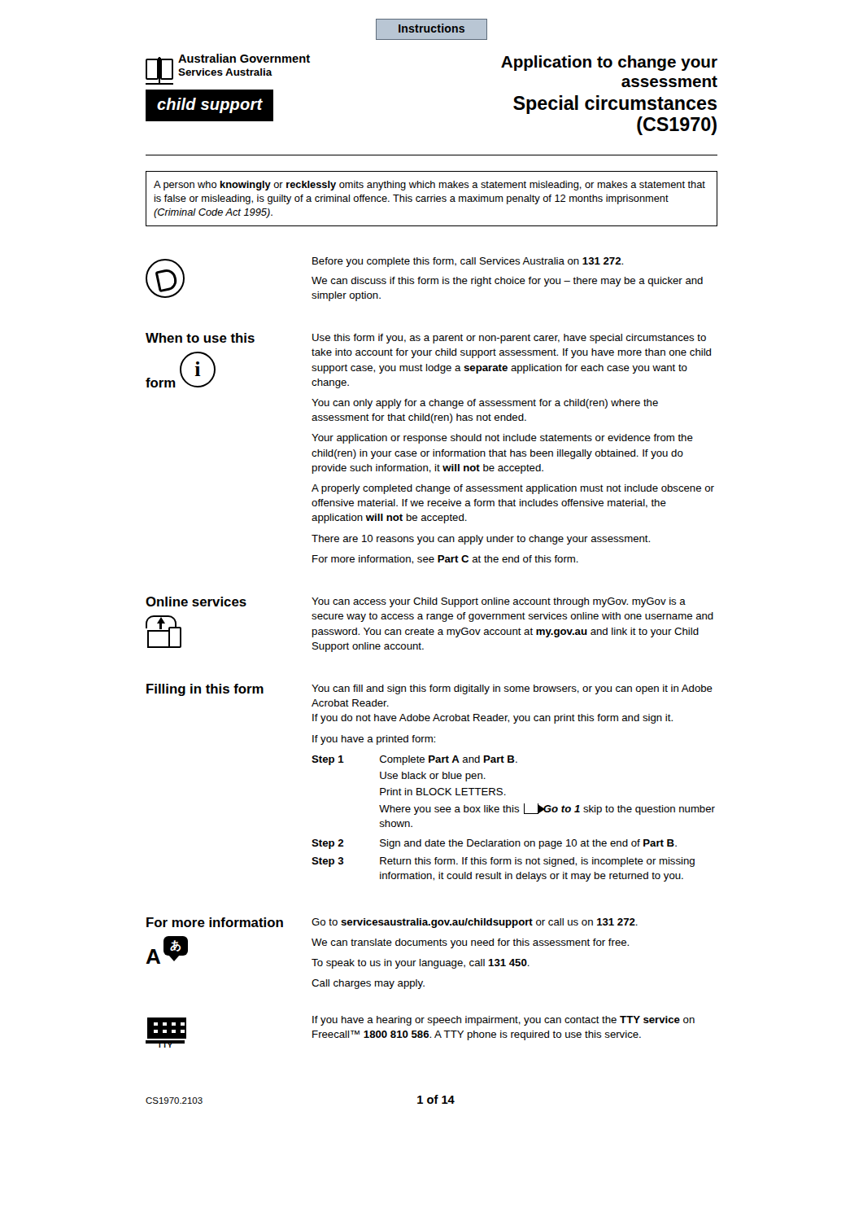Instructions
Australian Government
Services Australia
child support
Application to change your assessment
Special circumstances (CS1970)
A person who knowingly or recklessly omits anything which makes a statement misleading, or makes a statement that is false or misleading, is guilty of a criminal offence. This carries a maximum penalty of 12 months imprisonment (Criminal Code Act 1995).
Before you complete this form, call Services Australia on 131 272.
We can discuss if this form is the right choice for you – there may be a quicker and simpler option.
When to use this form
Use this form if you, as a parent or non-parent carer, have special circumstances to take into account for your child support assessment. If you have more than one child support case, you must lodge a separate application for each case you want to change.
You can only apply for a change of assessment for a child(ren) where the assessment for that child(ren) has not ended.
Your application or response should not include statements or evidence from the child(ren) in your case or information that has been illegally obtained. If you do provide such information, it will not be accepted.
A properly completed change of assessment application must not include obscene or offensive material. If we receive a form that includes offensive material, the application will not be accepted.
There are 10 reasons you can apply under to change your assessment.
For more information, see Part C at the end of this form.
Online services
You can access your Child Support online account through myGov. myGov is a secure way to access a range of government services online with one username and password. You can create a myGov account at my.gov.au and link it to your Child Support online account.
Filling in this form
You can fill and sign this form digitally in some browsers, or you can open it in Adobe Acrobat Reader.
If you do not have Adobe Acrobat Reader, you can print this form and sign it.
If you have a printed form:
Step 1
Complete Part A and Part B.
Use black or blue pen.
Print in BLOCK LETTERS.
Where you see a box like this Go to 1 skip to the question number shown.
Step 2
Sign and date the Declaration on page 10 at the end of Part B.
Step 3
Return this form. If this form is not signed, is incomplete or missing information, it could result in delays or it may be returned to you.
For more information
A あ
Go to servicesaustralia.gov.au/childsupport or call us on 131 272.
We can translate documents you need for this assessment for free.
To speak to us in your language, call 131 450.
Call charges may apply.
TTY
If you have a hearing or speech impairment, you can contact the TTY service on Freecall™ 1800 810 586. A TTY phone is required to use this service.
CS1970.2103
1 of 14